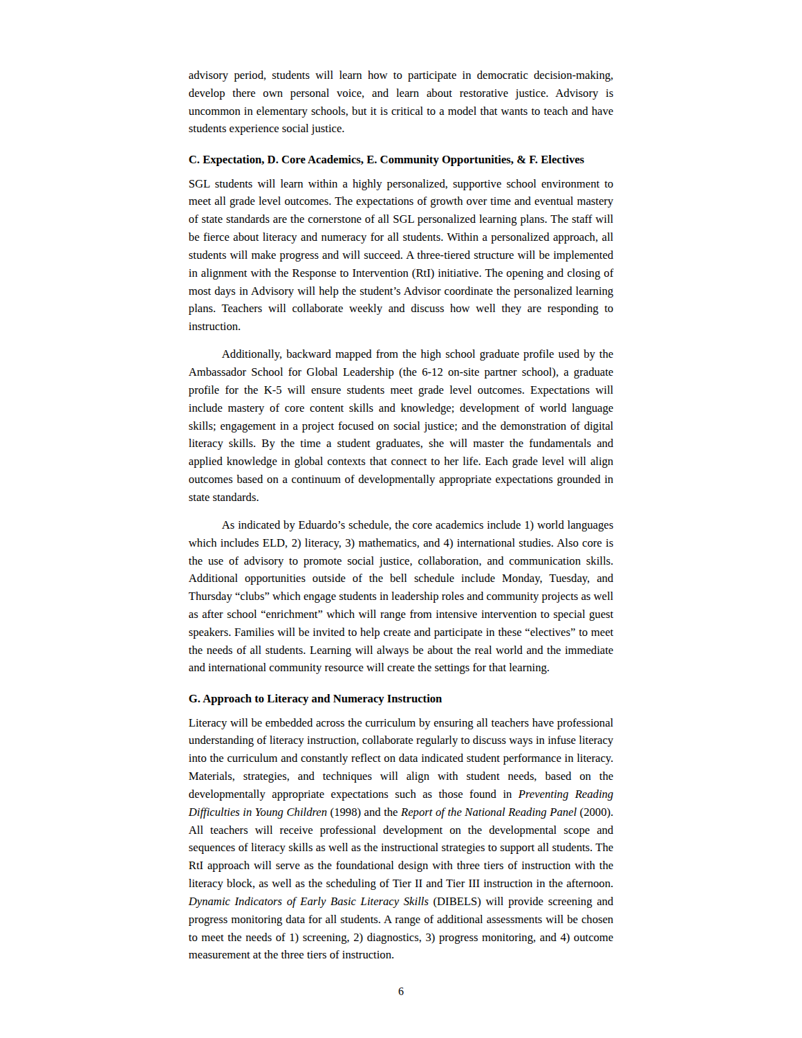advisory period, students will learn how to participate in democratic decision-making, develop there own personal voice, and learn about restorative justice. Advisory is uncommon in elementary schools, but it is critical to a model that wants to teach and have students experience social justice.
C. Expectation, D. Core Academics, E. Community Opportunities, & F. Electives
SGL students will learn within a highly personalized, supportive school environment to meet all grade level outcomes. The expectations of growth over time and eventual mastery of state standards are the cornerstone of all SGL personalized learning plans. The staff will be fierce about literacy and numeracy for all students. Within a personalized approach, all students will make progress and will succeed. A three-tiered structure will be implemented in alignment with the Response to Intervention (RtI) initiative. The opening and closing of most days in Advisory will help the student’s Advisor coordinate the personalized learning plans. Teachers will collaborate weekly and discuss how well they are responding to instruction.
Additionally, backward mapped from the high school graduate profile used by the Ambassador School for Global Leadership (the 6-12 on-site partner school), a graduate profile for the K-5 will ensure students meet grade level outcomes. Expectations will include mastery of core content skills and knowledge; development of world language skills; engagement in a project focused on social justice; and the demonstration of digital literacy skills. By the time a student graduates, she will master the fundamentals and applied knowledge in global contexts that connect to her life. Each grade level will align outcomes based on a continuum of developmentally appropriate expectations grounded in state standards.
As indicated by Eduardo’s schedule, the core academics include 1) world languages which includes ELD, 2) literacy, 3) mathematics, and 4) international studies. Also core is the use of advisory to promote social justice, collaboration, and communication skills. Additional opportunities outside of the bell schedule include Monday, Tuesday, and Thursday “clubs” which engage students in leadership roles and community projects as well as after school “enrichment” which will range from intensive intervention to special guest speakers. Families will be invited to help create and participate in these “electives” to meet the needs of all students. Learning will always be about the real world and the immediate and international community resource will create the settings for that learning.
G. Approach to Literacy and Numeracy Instruction
Literacy will be embedded across the curriculum by ensuring all teachers have professional understanding of literacy instruction, collaborate regularly to discuss ways in infuse literacy into the curriculum and constantly reflect on data indicated student performance in literacy. Materials, strategies, and techniques will align with student needs, based on the developmentally appropriate expectations such as those found in Preventing Reading Difficulties in Young Children (1998) and the Report of the National Reading Panel (2000). All teachers will receive professional development on the developmental scope and sequences of literacy skills as well as the instructional strategies to support all students. The RtI approach will serve as the foundational design with three tiers of instruction with the literacy block, as well as the scheduling of Tier II and Tier III instruction in the afternoon. Dynamic Indicators of Early Basic Literacy Skills (DIBELS) will provide screening and progress monitoring data for all students. A range of additional assessments will be chosen to meet the needs of 1) screening, 2) diagnostics, 3) progress monitoring, and 4) outcome measurement at the three tiers of instruction.
6